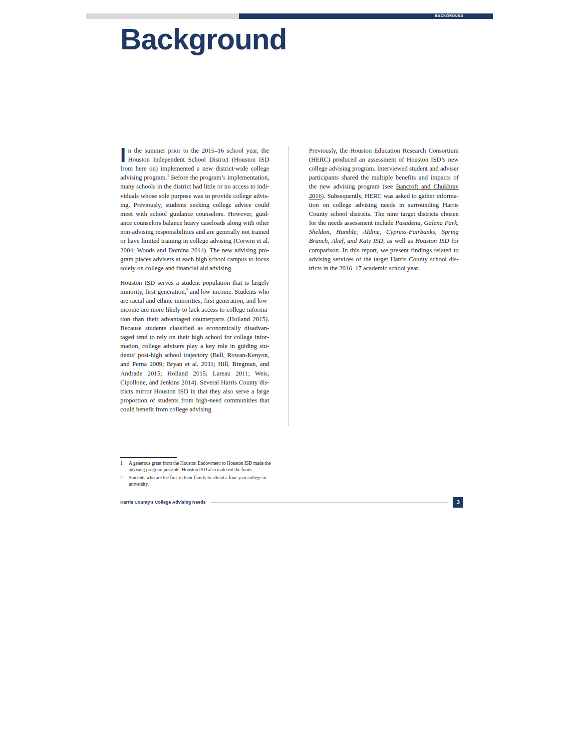Background
Background
In the summer prior to the 2015–16 school year, the Houston Independent School District (Houston ISD from here on) implemented a new district-wide college advising program.1 Before the program’s implementation, many schools in the district had little or no access to individuals whose sole purpose was to provide college advising. Previously, students seeking college advice could meet with school guidance counselors. However, guidance counselors balance heavy caseloads along with other non-advising responsibilities and are generally not trained or have limited training in college advising (Corwin et al. 2004; Woods and Domina 2014). The new advising program places advisers at each high school campus to focus solely on college and financial aid advising.
Houston ISD serves a student population that is largely minority, first-generation,2 and low-income. Students who are racial and ethnic minorities, first generation, and low-income are more likely to lack access to college information than their advantaged counterparts (Holland 2015). Because students classified as economically disadvantaged tend to rely on their high school for college information, college advisers play a key role in guiding students’ post-high school trajectory (Bell, Rowan-Kenyon, and Perna 2009; Bryan et al. 2011; Hill, Bregman, and Andrade 2015; Holland 2015; Lareau 2011; Weis, Cipollone, and Jenkins 2014). Several Harris County districts mirror Houston ISD in that they also serve a large proportion of students from high-need communities that could benefit from college advising.
Previously, the Houston Education Research Consortium (HERC) produced an assessment of Houston ISD’s new college advising program. Interviewed student and adviser participants shared the multiple benefits and impacts of the new advising program (see Bancroft and Chukhray 2016). Subsequently, HERC was asked to gather information on college advising needs in surrounding Harris County school districts. The nine target districts chosen for the needs assessment include Pasadena, Galena Park, Sheldon, Humble, Aldine, Cypress-Fairbanks, Spring Branch, Alief, and Katy ISD, as well as Houston ISD for comparison. In this report, we present findings related to advising services of the target Harris County school districts in the 2016–17 academic school year.
1
A generous grant from the Houston Endowment to Houston ISD made the advising program possible. Houston ISD also matched the funds.
2
Students who are the first in their family to attend a four-year college or university.
Harris County’s College Advising Needs
3